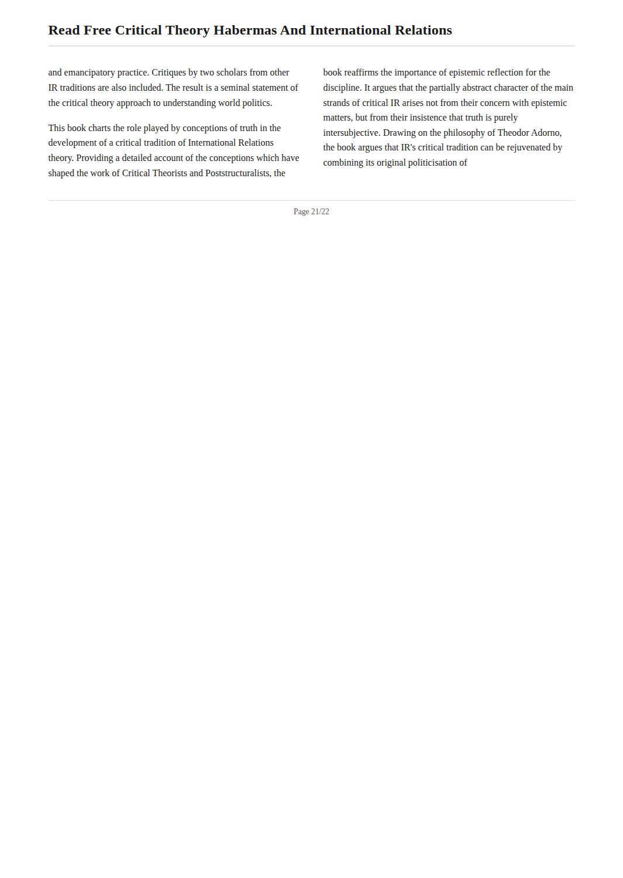Read Free Critical Theory Habermas And International Relations
and emancipatory practice. Critiques by two scholars from other IR traditions are also included. The result is a seminal statement of the critical theory approach to understanding world politics.
This book charts the role played by conceptions of truth in the development of a critical tradition of International Relations theory. Providing a detailed account of the conceptions which have shaped the work of Critical Theorists and Poststructuralists, the book reaffirms the importance of epistemic reflection for the discipline. It argues that the partially abstract character of the main strands of critical IR arises not from their concern with epistemic matters, but from their insistence that truth is purely intersubjective. Drawing on the philosophy of Theodor Adorno, the book argues that IR's critical tradition can be rejuvenated by combining its original politicisation of
Page 21/22